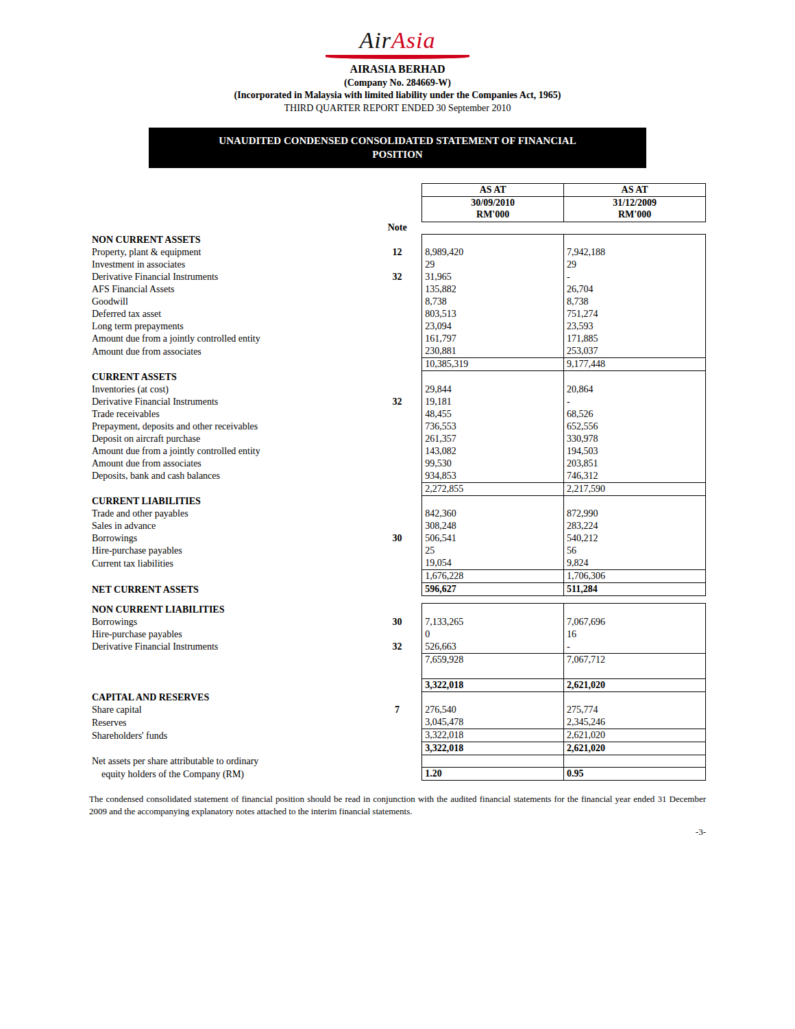AirAsia
AIRASIA BERHAD
(Company No. 284669-W)
(Incorporated in Malaysia with limited liability under the Companies Act, 1965)
THIRD QUARTER REPORT ENDED 30 September 2010
UNAUDITED CONDENSED CONSOLIDATED STATEMENT OF FINANCIAL
POSITION
| | | AS AT | AS AT |
| | | 30/09/2010 RM'000 | 31/12/2009 RM'000 |
| | Note | | |
| NON CURRENT ASSETS | | | |
| Property, plant & equipment | 12 | 8,989,420 | 7,942,188 |
| Investment in associates | | 29 | 29 |
| Derivative Financial Instruments | 32 | 31,965 | - |
| AFS Financial Assets | | 135,882 | 26,704 |
| Goodwill | | 8,738 | 8,738 |
| Deferred tax asset | | 803,513 | 751,274 |
| Long term prepayments | | 23,094 | 23,593 |
| Amount due from a jointly controlled entity | | 161,797 | 171,885 |
| Amount due from associates | | 230,881 | 253,037 |
| | | 10,385,319 | 9,177,448 |
| CURRENT ASSETS | | | |
| Inventories (at cost) | | 29,844 | 20,864 |
| Derivative Financial Instruments | 32 | 19,181 | - |
| Trade receivables | | 48,455 | 68,526 |
| Prepayment, deposits and other receivables | | 736,553 | 652,556 |
| Deposit on aircraft purchase | | 261,357 | 330,978 |
| Amount due from a jointly controlled entity | | 143,082 | 194,503 |
| Amount due from associates | | 99,530 | 203,851 |
| Deposits, bank and cash balances | | 934,853 | 746,312 |
| | | 2,272,855 | 2,217,590 |
| CURRENT LIABILITIES | | | |
| Trade and other payables | | 842,360 | 872,990 |
| Sales in advance | | 308,248 | 283,224 |
| Borrowings | 30 | 506,541 | 540,212 |
| Hire-purchase payables | | 25 | 56 |
| Current tax liabilities | | 19,054 | 9,824 |
| | | 1,676,228 | 1,706,306 |
| NET CURRENT ASSETS | | 596,627 | 511,284 |
| NON CURRENT LIABILITIES | | | |
| Borrowings | 30 | 7,133,265 | 7,067,696 |
| Hire-purchase payables | | 0 | 16 |
| Derivative Financial Instruments | 32 | 526,663 | - |
| | | 7,659,928 | 7,067,712 |
| | | 3,322,018 | 2,621,020 |
| CAPITAL AND RESERVES | | | |
| Share capital | 7 | 276,540 | 275,774 |
| Reserves | | 3,045,478 | 2,345,246 |
| Shareholders' funds | | 3,322,018 | 2,621,020 |
| | | 3,322,018 | 2,621,020 |
| Net assets per share attributable to ordinary | | | |
| equity holders of the Company (RM) | | 1.20 | 0.95 |
The condensed consolidated statement of financial position should be read in conjunction with the audited financial statements for the financial year ended 31 December 2009 and the accompanying explanatory notes attached to the interim financial statements.
-3-